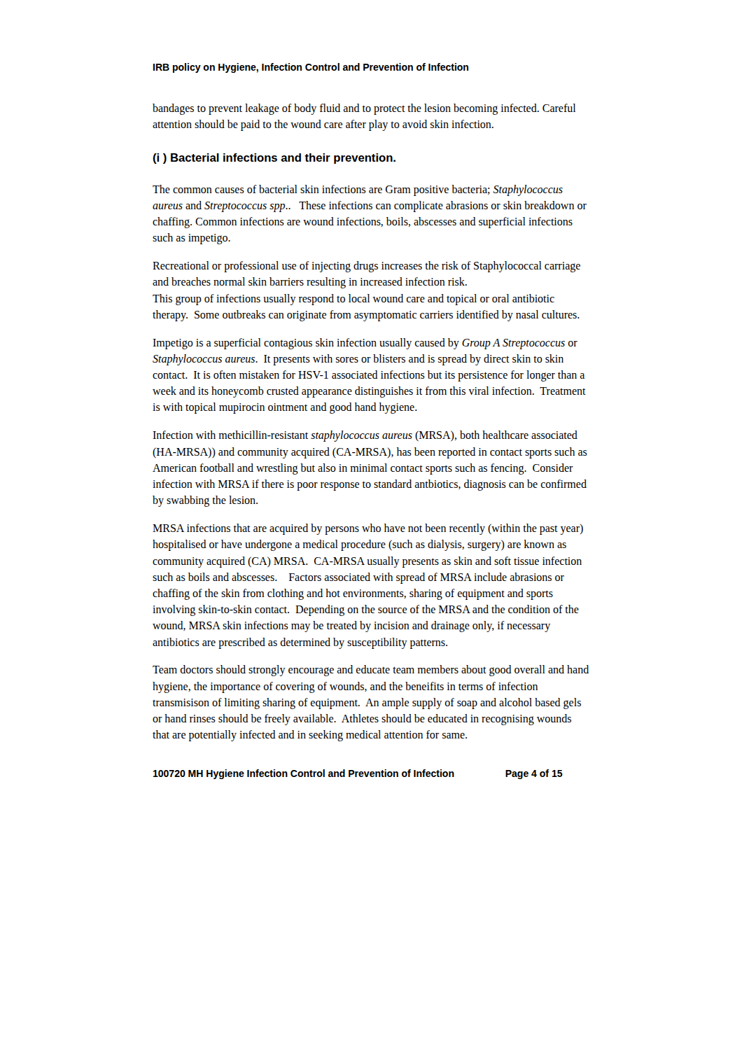IRB policy on Hygiene, Infection Control and Prevention of Infection
bandages to prevent leakage of body fluid and to protect the lesion becoming infected. Careful attention should be paid to the wound care after play to avoid skin infection.
(i ) Bacterial infections and their prevention.
The common causes of bacterial skin infections are Gram positive bacteria; Staphylococcus aureus and Streptococcus spp.. These infections can complicate abrasions or skin breakdown or chaffing. Common infections are wound infections, boils, abscesses and superficial infections such as impetigo.
Recreational or professional use of injecting drugs increases the risk of Staphylococcal carriage and breaches normal skin barriers resulting in increased infection risk.
This group of infections usually respond to local wound care and topical or oral antibiotic therapy. Some outbreaks can originate from asymptomatic carriers identified by nasal cultures.
Impetigo is a superficial contagious skin infection usually caused by Group A Streptococcus or Staphylococcus aureus. It presents with sores or blisters and is spread by direct skin to skin contact. It is often mistaken for HSV-1 associated infections but its persistence for longer than a week and its honeycomb crusted appearance distinguishes it from this viral infection. Treatment is with topical mupirocin ointment and good hand hygiene.
Infection with methicillin-resistant staphylococcus aureus (MRSA), both healthcare associated (HA-MRSA)) and community acquired (CA-MRSA), has been reported in contact sports such as American football and wrestling but also in minimal contact sports such as fencing. Consider infection with MRSA if there is poor response to standard antbiotics, diagnosis can be confirmed by swabbing the lesion.
MRSA infections that are acquired by persons who have not been recently (within the past year) hospitalised or have undergone a medical procedure (such as dialysis, surgery) are known as community acquired (CA) MRSA. CA-MRSA usually presents as skin and soft tissue infection such as boils and abscesses. Factors associated with spread of MRSA include abrasions or chaffing of the skin from clothing and hot environments, sharing of equipment and sports involving skin-to-skin contact. Depending on the source of the MRSA and the condition of the wound, MRSA skin infections may be treated by incision and drainage only, if necessary antibiotics are prescribed as determined by susceptibility patterns.
Team doctors should strongly encourage and educate team members about good overall and hand hygiene, the importance of covering of wounds, and the beneifits in terms of infection transmisison of limiting sharing of equipment. An ample supply of soap and alcohol based gels or hand rinses should be freely available. Athletes should be educated in recognising wounds that are potentially infected and in seeking medical attention for same.
100720 MH Hygiene Infection Control and Prevention of Infection Page 4 of 15